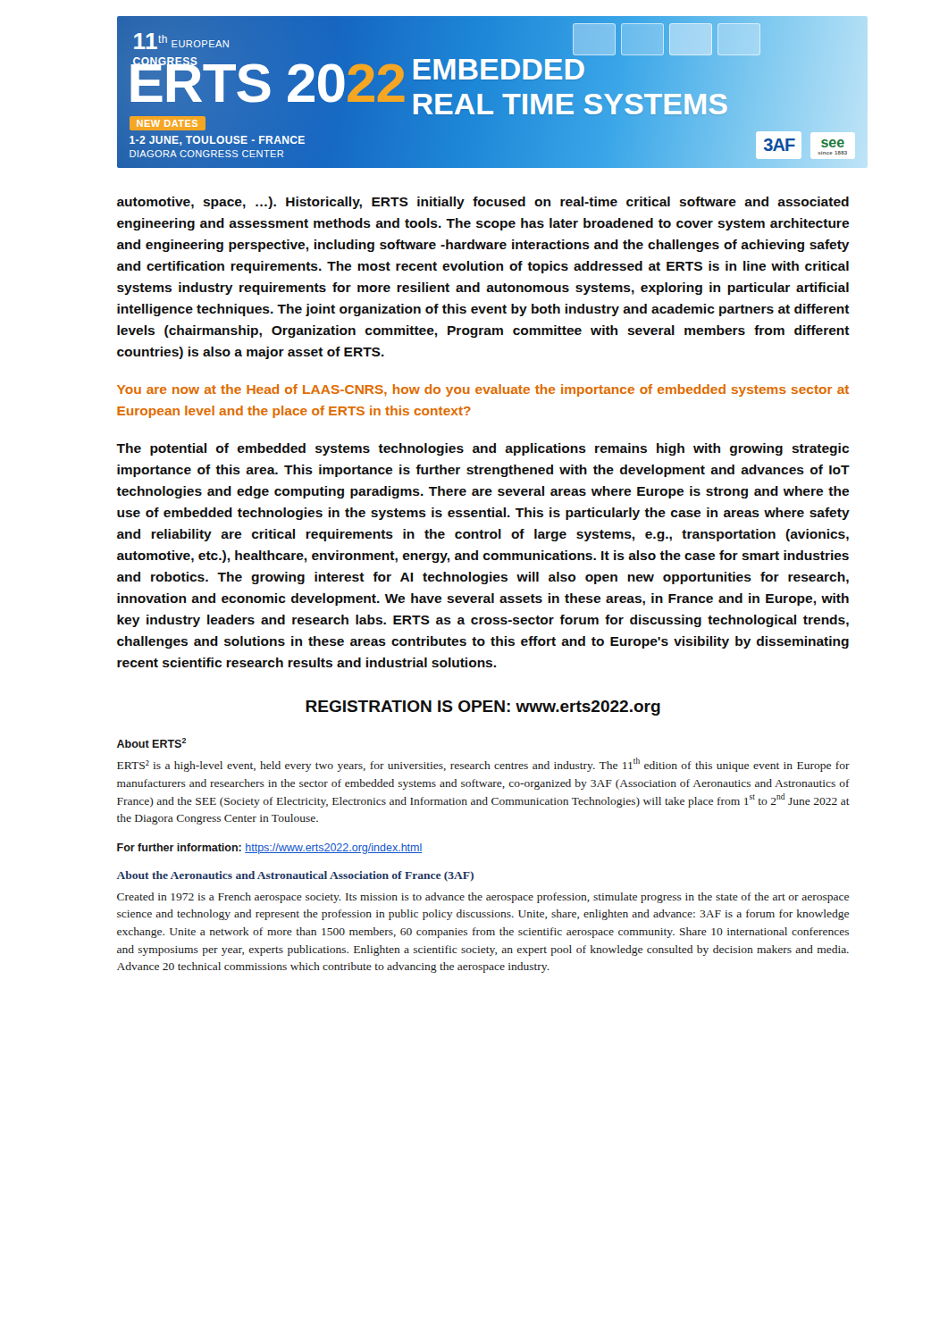11 th EUROPEAN CONGRESS
ERTS 2022
NEW DATES
1-2 JUNE, TOULOUSE - FRANCE
DIAGORA CONGRESS CENTER
EMBEDDED
REAL TIME SYSTEMS
3AF
seesince 1883
automotive, space, …). Historically, ERTS initially focused on real-time critical software and associated engineering and assessment methods and tools. The scope has later broadened to cover system architecture and engineering perspective, including software -hardware interactions and the challenges of achieving safety and certification requirements. The most recent evolution of topics addressed at ERTS is in line with critical systems industry requirements for more resilient and autonomous systems, exploring in particular artificial intelligence techniques. The joint organization of this event by both industry and academic partners at different levels (chairmanship, Organization committee, Program committee with several members from different countries) is also a major asset of ERTS.
You are now at the Head of LAAS-CNRS, how do you evaluate the importance of embedded systems sector at European level and the place of ERTS in this context?
The potential of embedded systems technologies and applications remains high with growing strategic importance of this area. This importance is further strengthened with the development and advances of IoT technologies and edge computing paradigms. There are several areas where Europe is strong and where the use of embedded technologies in the systems is essential. This is particularly the case in areas where safety and reliability are critical requirements in the control of large systems, e.g., transportation (avionics, automotive, etc.), healthcare, environment, energy, and communications. It is also the case for smart industries and robotics. The growing interest for AI technologies will also open new opportunities for research, innovation and economic development. We have several assets in these areas, in France and in Europe, with key industry leaders and research labs. ERTS as a cross-sector forum for discussing technological trends, challenges and solutions in these areas contributes to this effort and to Europe's visibility by disseminating recent scientific research results and industrial solutions.
REGISTRATION IS OPEN: www.erts2022.org
About ERTS2
ERTS² is a high-level event, held every two years, for universities, research centres and industry. The 11th edition of this unique event in Europe for manufacturers and researchers in the sector of embedded systems and software, co-organized by 3AF (Association of Aeronautics and Astronautics of France) and the SEE (Society of Electricity, Electronics and Information and Communication Technologies) will take place from 1st to 2nd June 2022 at the Diagora Congress Center in Toulouse.
For further information: https://www.erts2022.org/index.html
About the Aeronautics and Astronautical Association of France (3AF)
Created in 1972 is a French aerospace society. Its mission is to advance the aerospace profession, stimulate progress in the state of the art or aerospace science and technology and represent the profession in public policy discussions. Unite, share, enlighten and advance: 3AF is a forum for knowledge exchange. Unite a network of more than 1500 members, 60 companies from the scientific aerospace community. Share 10 international conferences and symposiums per year, experts publications. Enlighten a scientific society, an expert pool of knowledge consulted by decision makers and media. Advance 20 technical commissions which contribute to advancing the aerospace industry.